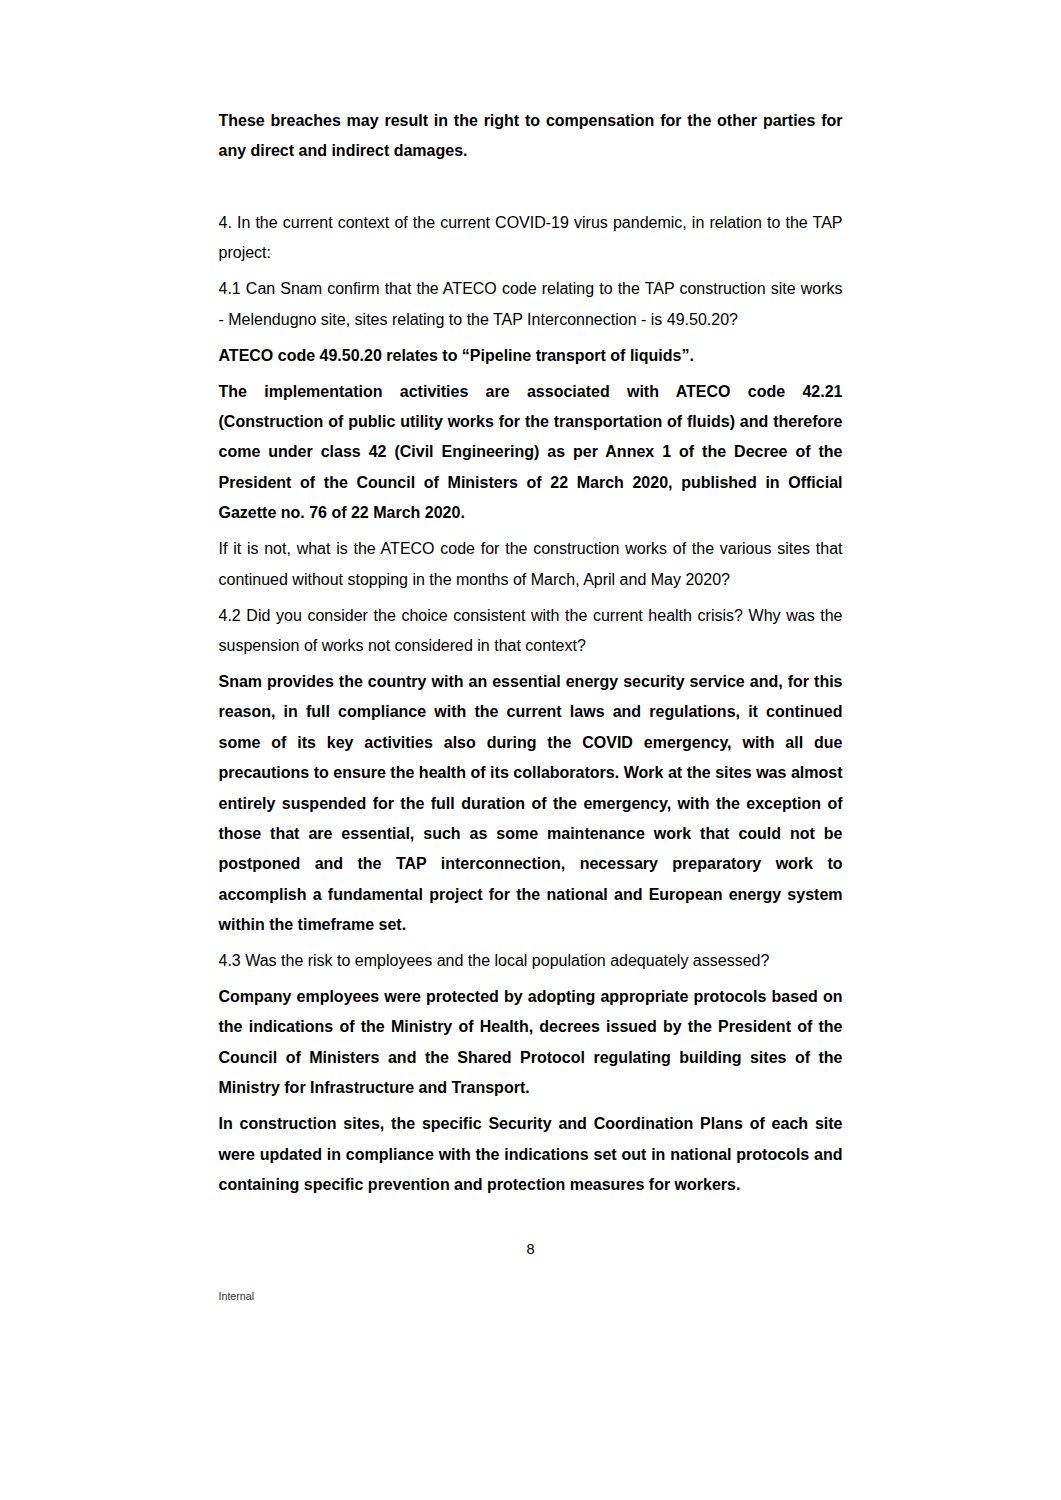These breaches may result in the right to compensation for the other parties for any direct and indirect damages.
4. In the current context of the current COVID-19 virus pandemic, in relation to the TAP project:
4.1 Can Snam confirm that the ATECO code relating to the TAP construction site works - Melendugno site, sites relating to the TAP Interconnection - is 49.50.20?
ATECO code 49.50.20 relates to “Pipeline transport of liquids”.
The implementation activities are associated with ATECO code 42.21 (Construction of public utility works for the transportation of fluids) and therefore come under class 42 (Civil Engineering) as per Annex 1 of the Decree of the President of the Council of Ministers of 22 March 2020, published in Official Gazette no. 76 of 22 March 2020.
If it is not, what is the ATECO code for the construction works of the various sites that continued without stopping in the months of March, April and May 2020?
4.2 Did you consider the choice consistent with the current health crisis? Why was the suspension of works not considered in that context?
Snam provides the country with an essential energy security service and, for this reason, in full compliance with the current laws and regulations, it continued some of its key activities also during the COVID emergency, with all due precautions to ensure the health of its collaborators. Work at the sites was almost entirely suspended for the full duration of the emergency, with the exception of those that are essential, such as some maintenance work that could not be postponed and the TAP interconnection, necessary preparatory work to accomplish a fundamental project for the national and European energy system within the timeframe set.
4.3 Was the risk to employees and the local population adequately assessed?
Company employees were protected by adopting appropriate protocols based on the indications of the Ministry of Health, decrees issued by the President of the Council of Ministers and the Shared Protocol regulating building sites of the Ministry for Infrastructure and Transport.
In construction sites, the specific Security and Coordination Plans of each site were updated in compliance with the indications set out in national protocols and containing specific prevention and protection measures for workers.
8
Internal